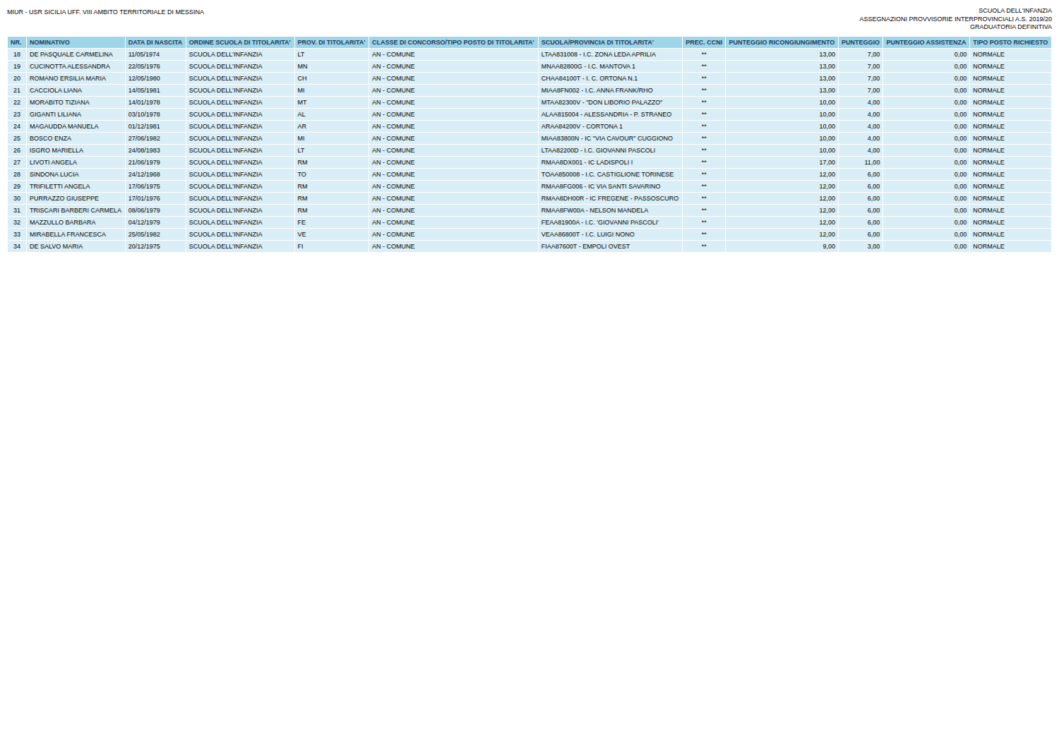MIUR - USR SICILIA UFF. VIII AMBITO TERRITORIALE DI MESSINA
SCUOLA DELL'INFANZIA
ASSEGNAZIONI PROVVISORIE INTERPROVINCIALI A.S. 2019/20
GRADUATORIA DEFINITIVA
| NR. | NOMINATIVO | DATA DI NASCITA | ORDINE SCUOLA DI TITOLARITA' | PROV. DI TITOLARITA' | CLASSE DI CONCORSO/TIPO POSTO DI TITOLARITA' | SCUOLA/PROVINCIA DI TITOLARITA' | PREC. CCNI | PUNTEGGIO RICONGIUNGIMENTO | PUNTEGGIO | PUNTEGGIO ASSISTENZA | TIPO POSTO RICHIESTO |
| --- | --- | --- | --- | --- | --- | --- | --- | --- | --- | --- | --- |
| 18 | DE PASQUALE CARMELINA | 11/05/1974 | SCUOLA DELL'INFANZIA | LT | AN - COMUNE | LTAA831008 - I.C. ZONA LEDA APRILIA | ** | 13,00 | 7,00 | 0,00 | NORMALE |
| 19 | CUCINOTTA ALESSANDRA | 22/05/1976 | SCUOLA DELL'INFANZIA | MN | AN - COMUNE | MNAA82800G - I.C. MANTOVA 1 | ** | 13,00 | 7,00 | 0,00 | NORMALE |
| 20 | ROMANO ERSILIA MARIA | 12/05/1980 | SCUOLA DELL'INFANZIA | CH | AN - COMUNE | CHAA84100T - I. C. ORTONA N.1 | ** | 13,00 | 7,00 | 0,00 | NORMALE |
| 21 | CACCIOLA LIANA | 14/05/1981 | SCUOLA DELL'INFANZIA | MI | AN - COMUNE | MIAA8FN002 - I.C. ANNA FRANK/RHO | ** | 13,00 | 7,00 | 0,00 | NORMALE |
| 22 | MORABITO TIZIANA | 14/01/1978 | SCUOLA DELL'INFANZIA | MT | AN - COMUNE | MTAA82300V - "DON LIBORIO PALAZZO" | ** | 10,00 | 4,00 | 0,00 | NORMALE |
| 23 | GIGANTI LILIANA | 03/10/1978 | SCUOLA DELL'INFANZIA | AL | AN - COMUNE | ALAA815004 - ALESSANDRIA - P. STRANEO | ** | 10,00 | 4,00 | 0,00 | NORMALE |
| 24 | MAGAUDDA MANUELA | 01/12/1981 | SCUOLA DELL'INFANZIA | AR | AN - COMUNE | ARAA84200V - CORTONA 1 | ** | 10,00 | 4,00 | 0,00 | NORMALE |
| 25 | BOSCO ENZA | 27/06/1982 | SCUOLA DELL'INFANZIA | MI | AN - COMUNE | MIAA83800N - IC "VIA CAVOUR" CUGGIONO | ** | 10,00 | 4,00 | 0,00 | NORMALE |
| 26 | ISGRO MARIELLA | 24/08/1983 | SCUOLA DELL'INFANZIA | LT | AN - COMUNE | LTAA82200D - I.C. GIOVANNI PASCOLI | ** | 10,00 | 4,00 | 0,00 | NORMALE |
| 27 | LIVOTI ANGELA | 21/06/1979 | SCUOLA DELL'INFANZIA | RM | AN - COMUNE | RMAA8DX001 - IC LADISPOLI I | ** | 17,00 | 11,00 | 0,00 | NORMALE |
| 28 | SINDONA LUCIA | 24/12/1968 | SCUOLA DELL'INFANZIA | TO | AN - COMUNE | TOAA850008 - I.C. CASTIGLIONE TORINESE | ** | 12,00 | 6,00 | 0,00 | NORMALE |
| 29 | TRIFILETTI ANGELA | 17/06/1975 | SCUOLA DELL'INFANZIA | RM | AN - COMUNE | RMAA8FG006 - IC VIA SANTI SAVARINO | ** | 12,00 | 6,00 | 0,00 | NORMALE |
| 30 | PURRAZZO GIUSEPPE | 17/01/1976 | SCUOLA DELL'INFANZIA | RM | AN - COMUNE | RMAA8DH00R - IC FREGENE - PASSOSCURO | ** | 12,00 | 6,00 | 0,00 | NORMALE |
| 31 | TRISCARI BARBERI CARMELA | 08/06/1979 | SCUOLA DELL'INFANZIA | RM | AN - COMUNE | RMAA8FW00A - NELSON MANDELA | ** | 12,00 | 6,00 | 0,00 | NORMALE |
| 32 | MAZZULLO BARBARA | 04/12/1979 | SCUOLA DELL'INFANZIA | FE | AN - COMUNE | FEAA81900A - I.C. 'GIOVANNI PASCOLI' | ** | 12,00 | 6,00 | 0,00 | NORMALE |
| 33 | MIRABELLA FRANCESCA | 25/05/1982 | SCUOLA DELL'INFANZIA | VE | AN - COMUNE | VEAA86800T - I.C. LUIGI NONO | ** | 12,00 | 6,00 | 0,00 | NORMALE |
| 34 | DE SALVO MARIA | 20/12/1975 | SCUOLA DELL'INFANZIA | FI | AN - COMUNE | FIAA87600T - EMPOLI OVEST | ** | 9,00 | 3,00 | 0,00 | NORMALE |